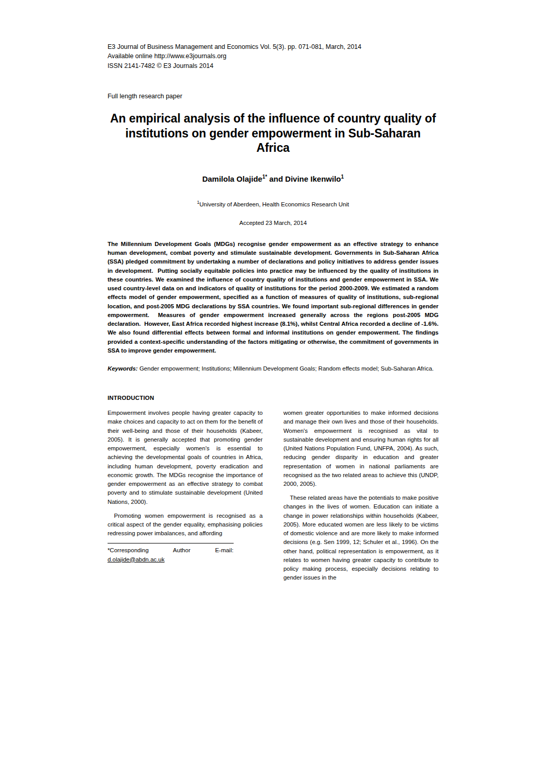E3 Journal of Business Management and Economics Vol. 5(3). pp. 071-081, March, 2014
Available online http://www.e3journals.org
ISSN 2141-7482 © E3 Journals 2014
Full length research paper
An empirical analysis of the influence of country quality of institutions on gender empowerment in Sub-Saharan Africa
Damilola Olajide1* and Divine Ikenwilo1
1University of Aberdeen, Health Economics Research Unit
Accepted 23 March, 2014
The Millennium Development Goals (MDGs) recognise gender empowerment as an effective strategy to enhance human development, combat poverty and stimulate sustainable development. Governments in Sub-Saharan Africa (SSA) pledged commitment by undertaking a number of declarations and policy initiatives to address gender issues in development. Putting socially equitable policies into practice may be influenced by the quality of institutions in these countries. We examined the influence of country quality of institutions and gender empowerment in SSA. We used country-level data on and indicators of quality of institutions for the period 2000-2009. We estimated a random effects model of gender empowerment, specified as a function of measures of quality of institutions, sub-regional location, and post-2005 MDG declarations by SSA countries. We found important sub-regional differences in gender empowerment. Measures of gender empowerment increased generally across the regions post-2005 MDG declaration. However, East Africa recorded highest increase (8.1%), whilst Central Africa recorded a decline of -1.6%. We also found differential effects between formal and informal institutions on gender empowerment. The findings provided a context-specific understanding of the factors mitigating or otherwise, the commitment of governments in SSA to improve gender empowerment.
Keywords: Gender empowerment; Institutions; Millennium Development Goals; Random effects model; Sub-Saharan Africa.
INTRODUCTION
Empowerment involves people having greater capacity to make choices and capacity to act on them for the benefit of their well-being and those of their households (Kabeer, 2005). It is generally accepted that promoting gender empowerment, especially women's is essential to achieving the developmental goals of countries in Africa, including human development, poverty eradication and economic growth. The MDGs recognise the importance of gender empowerment as an effective strategy to combat poverty and to stimulate sustainable development (United Nations, 2000).
Promoting women empowerment is recognised as a critical aspect of the gender equality, emphasising policies redressing power imbalances, and affording
*Corresponding Author E-mail: d.olajide@abdn.ac.uk
women greater opportunities to make informed decisions and manage their own lives and those of their households. Women's empowerment is recognised as vital to sustainable development and ensuring human rights for all (United Nations Population Fund, UNFPA, 2004). As such, reducing gender disparity in education and greater representation of women in national parliaments are recognised as the two related areas to achieve this (UNDP, 2000, 2005).
These related areas have the potentials to make positive changes in the lives of women. Education can initiate a change in power relationships within households (Kabeer, 2005). More educated women are less likely to be victims of domestic violence and are more likely to make informed decisions (e.g. Sen 1999, 12; Schuler et al., 1996). On the other hand, political representation is empowerment, as it relates to women having greater capacity to contribute to policy making process, especially decisions relating to gender issues in the